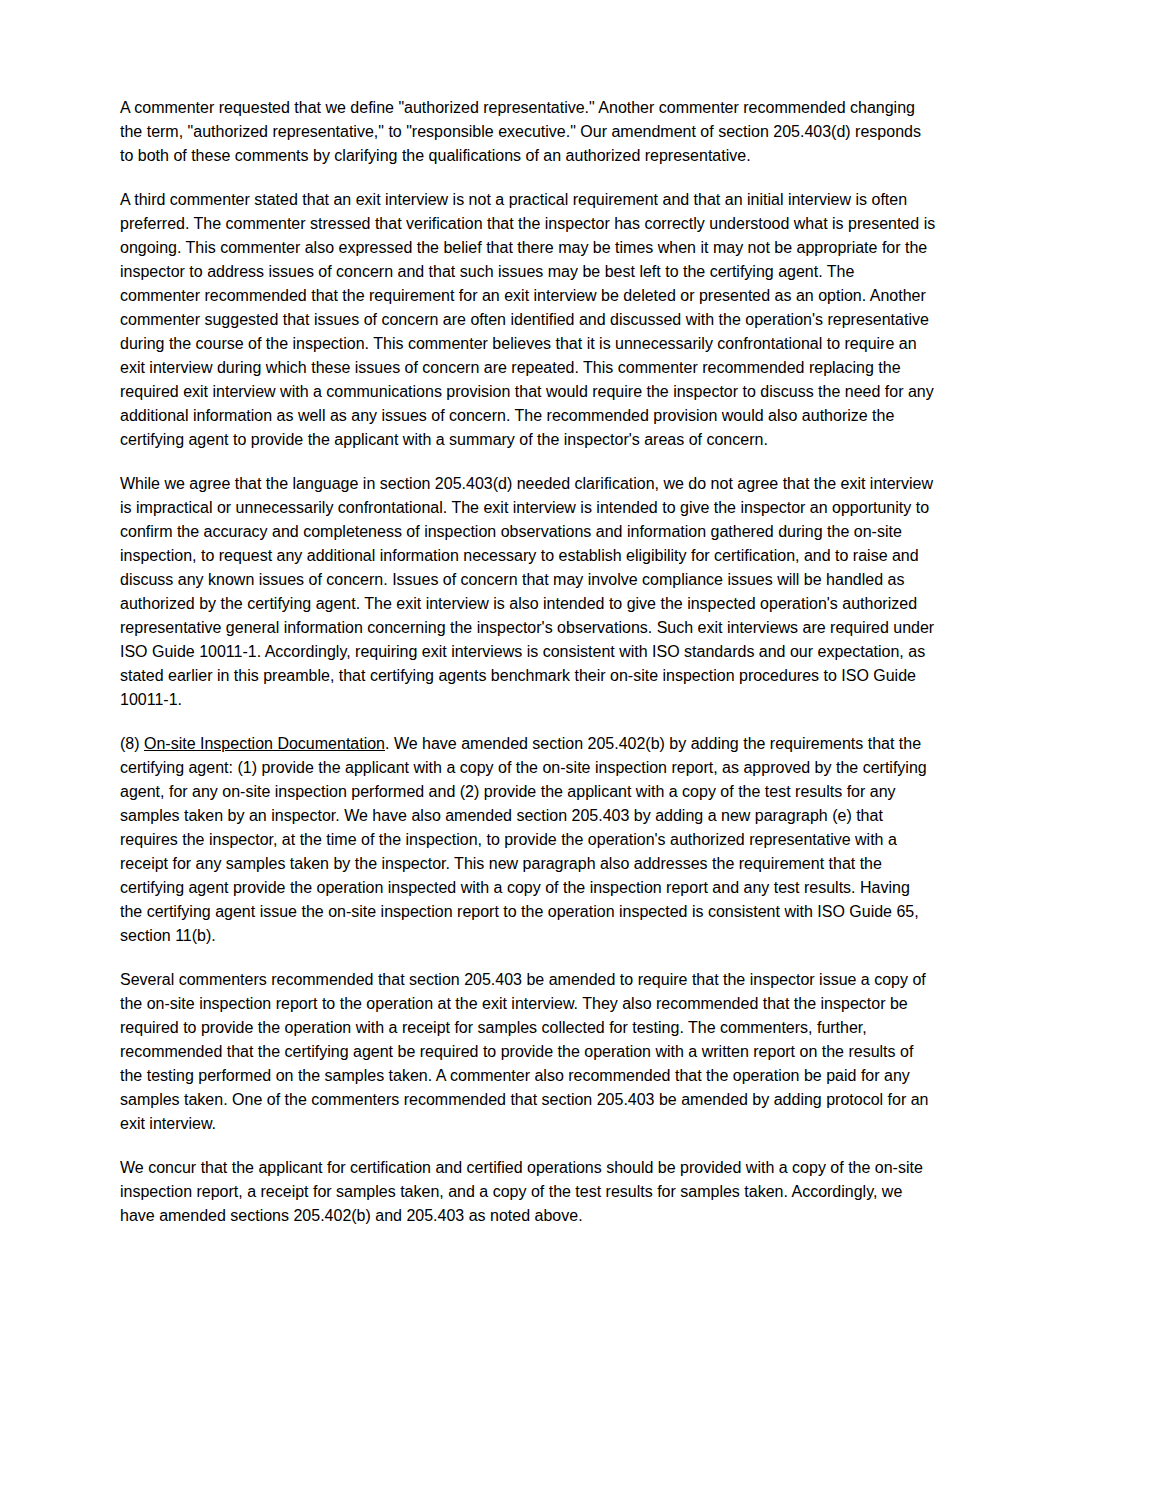A commenter requested that we define "authorized representative." Another commenter recommended changing the term, "authorized representative," to "responsible executive." Our amendment of section 205.403(d) responds to both of these comments by clarifying the qualifications of an authorized representative.
A third commenter stated that an exit interview is not a practical requirement and that an initial interview is often preferred. The commenter stressed that verification that the inspector has correctly understood what is presented is ongoing. This commenter also expressed the belief that there may be times when it may not be appropriate for the inspector to address issues of concern and that such issues may be best left to the certifying agent. The commenter recommended that the requirement for an exit interview be deleted or presented as an option. Another commenter suggested that issues of concern are often identified and discussed with the operation's representative during the course of the inspection. This commenter believes that it is unnecessarily confrontational to require an exit interview during which these issues of concern are repeated. This commenter recommended replacing the required exit interview with a communications provision that would require the inspector to discuss the need for any additional information as well as any issues of concern. The recommended provision would also authorize the certifying agent to provide the applicant with a summary of the inspector's areas of concern.
While we agree that the language in section 205.403(d) needed clarification, we do not agree that the exit interview is impractical or unnecessarily confrontational. The exit interview is intended to give the inspector an opportunity to confirm the accuracy and completeness of inspection observations and information gathered during the on-site inspection, to request any additional information necessary to establish eligibility for certification, and to raise and discuss any known issues of concern. Issues of concern that may involve compliance issues will be handled as authorized by the certifying agent. The exit interview is also intended to give the inspected operation's authorized representative general information concerning the inspector's observations. Such exit interviews are required under ISO Guide 10011-1. Accordingly, requiring exit interviews is consistent with ISO standards and our expectation, as stated earlier in this preamble, that certifying agents benchmark their on-site inspection procedures to ISO Guide 10011-1.
(8) On-site Inspection Documentation. We have amended section 205.402(b) by adding the requirements that the certifying agent: (1) provide the applicant with a copy of the on-site inspection report, as approved by the certifying agent, for any on-site inspection performed and (2) provide the applicant with a copy of the test results for any samples taken by an inspector. We have also amended section 205.403 by adding a new paragraph (e) that requires the inspector, at the time of the inspection, to provide the operation's authorized representative with a receipt for any samples taken by the inspector. This new paragraph also addresses the requirement that the certifying agent provide the operation inspected with a copy of the inspection report and any test results. Having the certifying agent issue the on-site inspection report to the operation inspected is consistent with ISO Guide 65, section 11(b).
Several commenters recommended that section 205.403 be amended to require that the inspector issue a copy of the on-site inspection report to the operation at the exit interview. They also recommended that the inspector be required to provide the operation with a receipt for samples collected for testing. The commenters, further, recommended that the certifying agent be required to provide the operation with a written report on the results of the testing performed on the samples taken. A commenter also recommended that the operation be paid for any samples taken. One of the commenters recommended that section 205.403 be amended by adding protocol for an exit interview.
We concur that the applicant for certification and certified operations should be provided with a copy of the on-site inspection report, a receipt for samples taken, and a copy of the test results for samples taken. Accordingly, we have amended sections 205.402(b) and 205.403 as noted above.